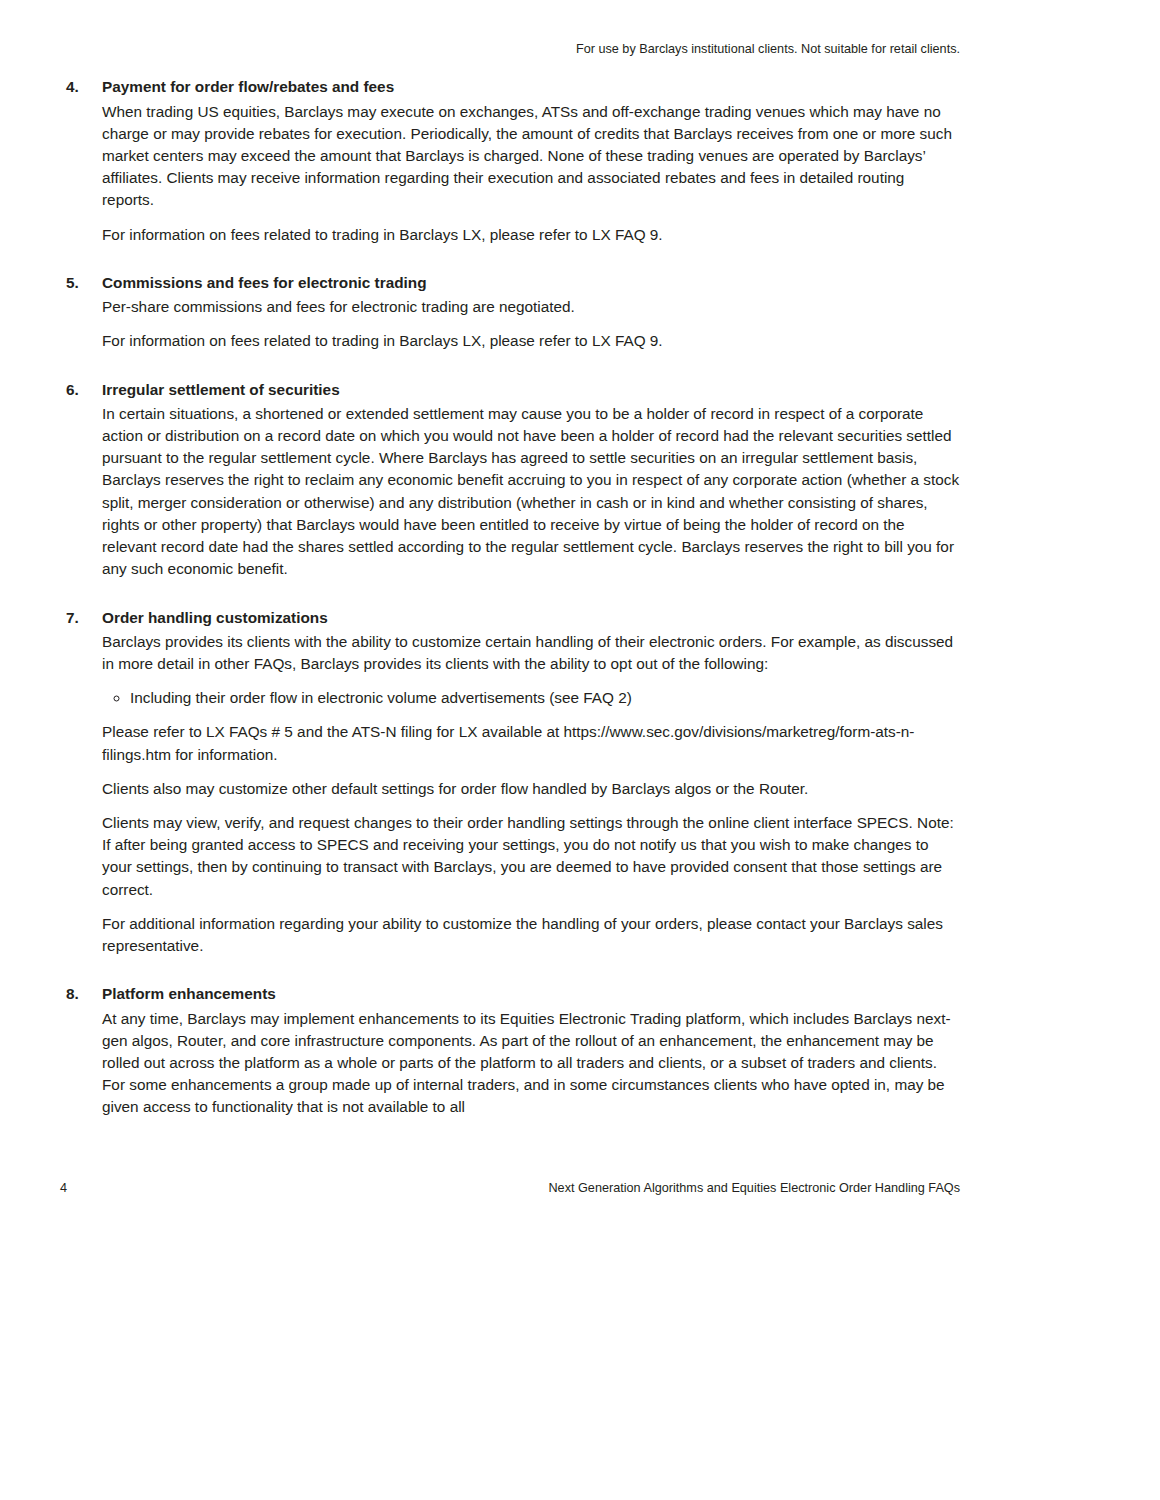For use by Barclays institutional clients. Not suitable for retail clients.
Payment for order flow/rebates and fees
When trading US equities, Barclays may execute on exchanges, ATSs and off-exchange trading venues which may have no charge or may provide rebates for execution. Periodically, the amount of credits that Barclays receives from one or more such market centers may exceed the amount that Barclays is charged. None of these trading venues are operated by Barclays’ affiliates. Clients may receive information regarding their execution and associated rebates and fees in detailed routing reports.
For information on fees related to trading in Barclays LX, please refer to LX FAQ 9.
Commissions and fees for electronic trading
Per-share commissions and fees for electronic trading are negotiated.
For information on fees related to trading in Barclays LX, please refer to LX FAQ 9.
Irregular settlement of securities
In certain situations, a shortened or extended settlement may cause you to be a holder of record in respect of a corporate action or distribution on a record date on which you would not have been a holder of record had the relevant securities settled pursuant to the regular settlement cycle. Where Barclays has agreed to settle securities on an irregular settlement basis, Barclays reserves the right to reclaim any economic benefit accruing to you in respect of any corporate action (whether a stock split, merger consideration or otherwise) and any distribution (whether in cash or in kind and whether consisting of shares, rights or other property) that Barclays would have been entitled to receive by virtue of being the holder of record on the relevant record date had the shares settled according to the regular settlement cycle. Barclays reserves the right to bill you for any such economic benefit.
Order handling customizations
Barclays provides its clients with the ability to customize certain handling of their electronic orders. For example, as discussed in more detail in other FAQs, Barclays provides its clients with the ability to opt out of the following:
Including their order flow in electronic volume advertisements (see FAQ 2)
Please refer to LX FAQs # 5 and the ATS-N filing for LX available at https://www.sec.gov/divisions/marketreg/form-ats-n-filings.htm for information.
Clients also may customize other default settings for order flow handled by Barclays algos or the Router.
Clients may view, verify, and request changes to their order handling settings through the online client interface SPECS. Note: If after being granted access to SPECS and receiving your settings, you do not notify us that you wish to make changes to your settings, then by continuing to transact with Barclays, you are deemed to have provided consent that those settings are correct.
For additional information regarding your ability to customize the handling of your orders, please contact your Barclays sales representative.
Platform enhancements
At any time, Barclays may implement enhancements to its Equities Electronic Trading platform, which includes Barclays next-gen algos, Router, and core infrastructure components. As part of the rollout of an enhancement, the enhancement may be rolled out across the platform as a whole or parts of the platform to all traders and clients, or a subset of traders and clients. For some enhancements a group made up of internal traders, and in some circumstances clients who have opted in, may be given access to functionality that is not available to all
4 Next Generation Algorithms and Equities Electronic Order Handling FAQs